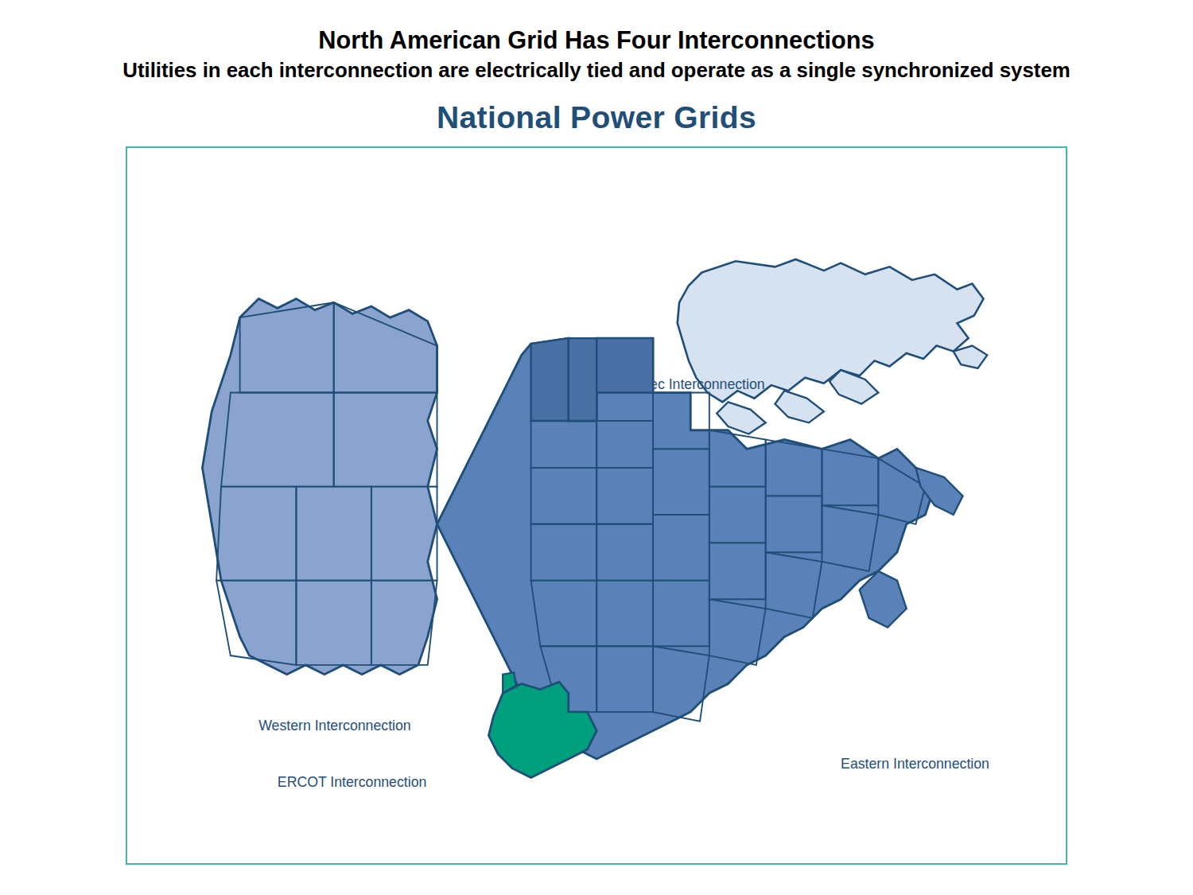North American Grid Has Four Interconnections
Utilities in each interconnection are electrically tied and operate as a single synchronized system
National Power Grids
National Power Grids of North America Stylized map with four shaded interconnection regions: Western Interconnection (light blue, western U.S.), Eastern Interconnection (medium blue, central and eastern U.S.), Quebec Interconnection (pale blue, eastern Canada), and ERCOT Interconnection (green, Texas). Quebec Interconnection Eastern Interconnection Western Interconnection ERCOT Interconnection